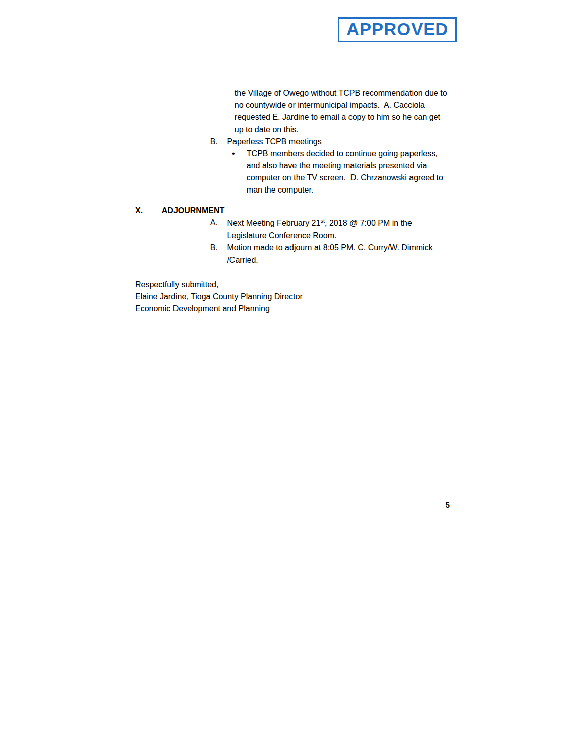APPROVED
the Village of Owego without TCPB recommendation due to no countywide or intermunicipal impacts. A. Cacciola requested E. Jardine to email a copy to him so he can get up to date on this.
B. Paperless TCPB meetings
•TCPB members decided to continue going paperless, and also have the meeting materials presented via computer on the TV screen. D. Chrzanowski agreed to man the computer.
X. ADJOURNMENT
A. Next Meeting February 21st, 2018 @ 7:00 PM in the Legislature Conference Room.
B. Motion made to adjourn at 8:05 PM. C. Curry/W. Dimmick /Carried.
Respectfully submitted,
Elaine Jardine, Tioga County Planning Director
Economic Development and Planning
5